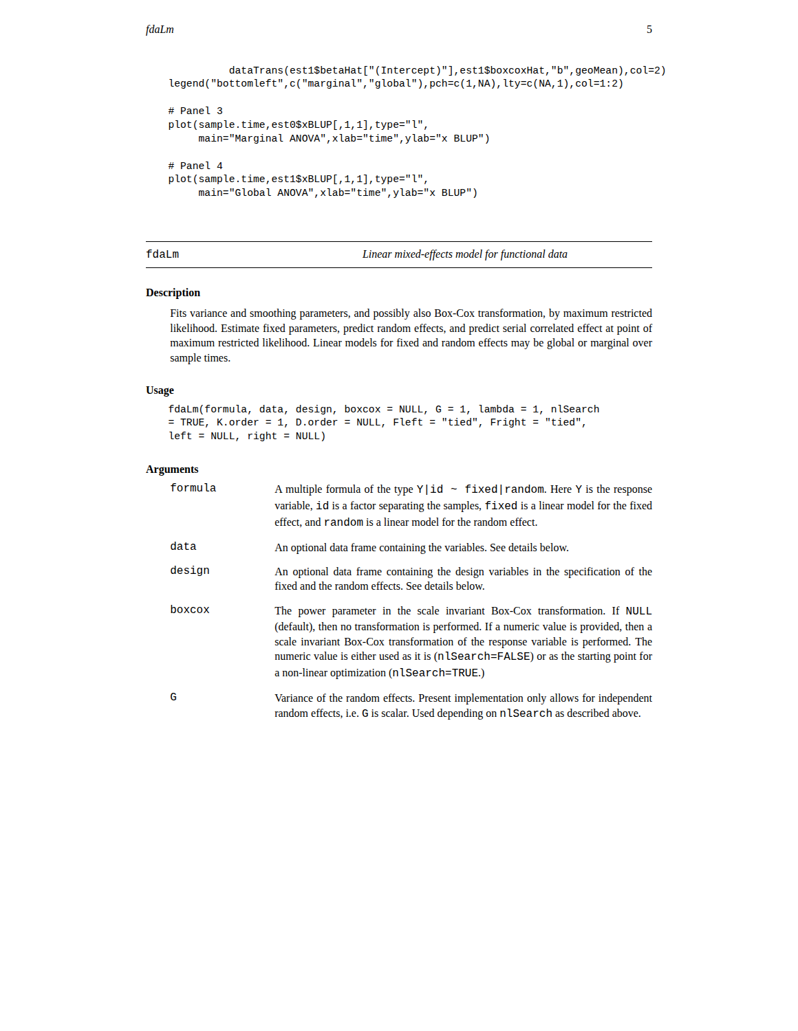fdaLm 5
          dataTrans(est1$betaHat["(Intercept)"],est1$boxcoxHat,"b",geoMean),col=2)
legend("bottomleft",c("marginal","global"),pch=c(1,NA),lty=c(NA,1),col=1:2)

# Panel 3
plot(sample.time,est0$xBLUP[,1,1],type="l",
     main="Marginal ANOVA",xlab="time",ylab="x BLUP")

# Panel 4
plot(sample.time,est1$xBLUP[,1,1],type="l",
     main="Global ANOVA",xlab="time",ylab="x BLUP")
fdaLm Linear mixed-effects model for functional data
Description
Fits variance and smoothing parameters, and possibly also Box-Cox transformation, by maximum restricted likelihood. Estimate fixed parameters, predict random effects, and predict serial correlated effect at point of maximum restricted likelihood. Linear models for fixed and random effects may be global or marginal over sample times.
Usage
fdaLm(formula, data, design, boxcox = NULL, G = 1, lambda = 1, nlSearch
= TRUE, K.order = 1, D.order = NULL, Fleft = "tied", Fright = "tied",
left = NULL, right = NULL)
Arguments
formula
A multiple formula of the type Y|id ~ fixed|random. Here Y is the response variable, id is a factor separating the samples, fixed is a linear model for the fixed effect, and random is a linear model for the random effect.
data
An optional data frame containing the variables. See details below.
design
An optional data frame containing the design variables in the specification of the fixed and the random effects. See details below.
boxcox
The power parameter in the scale invariant Box-Cox transformation. If NULL (default), then no transformation is performed. If a numeric value is provided, then a scale invariant Box-Cox transformation of the response variable is performed. The numeric value is either used as it is (nlSearch=FALSE) or as the starting point for a non-linear optimization (nlSearch=TRUE.)
G
Variance of the random effects. Present implementation only allows for independent random effects, i.e. G is scalar. Used depending on nlSearch as described above.